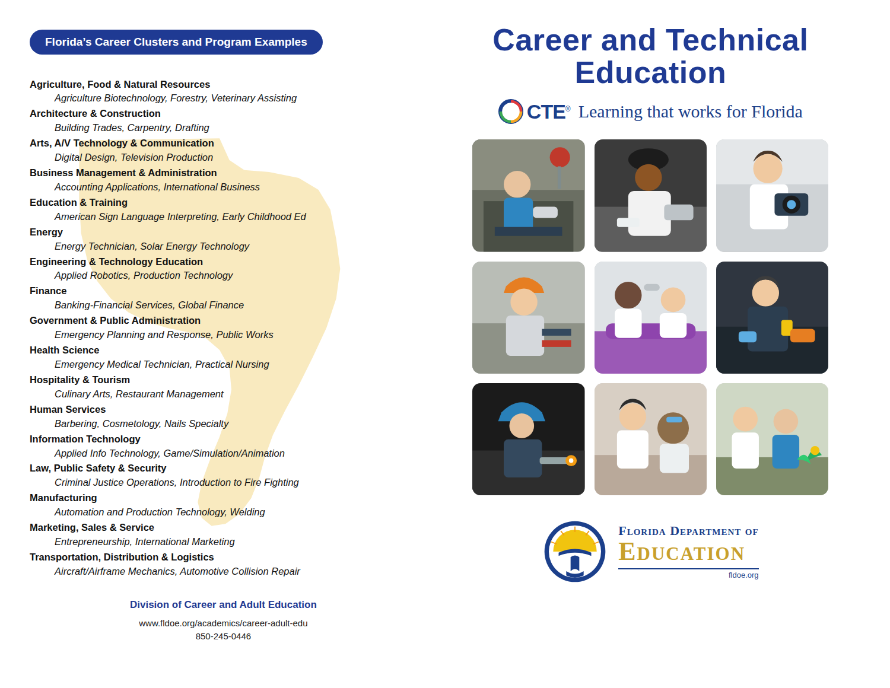Florida’s Career Clusters and Program Examples
Agriculture, Food & Natural Resources
Agriculture Biotechnology, Forestry, Veterinary Assisting
Architecture & Construction
Building Trades, Carpentry, Drafting
Arts, A/V Technology & Communication
Digital Design, Television Production
Business Management & Administration
Accounting Applications, International Business
Education & Training
American Sign Language Interpreting, Early Childhood Ed
Energy
Energy Technician, Solar Energy Technology
Engineering & Technology Education
Applied Robotics, Production Technology
Finance
Banking-Financial Services, Global Finance
Government & Public Administration
Emergency Planning and Response, Public Works
Health Science
Emergency Medical Technician, Practical Nursing
Hospitality & Tourism
Culinary Arts, Restaurant Management
Human Services
Barbering, Cosmetology, Nails Specialty
Information Technology
Applied Info Technology, Game/Simulation/Animation
Law, Public Safety & Security
Criminal Justice Operations, Introduction to Fire Fighting
Manufacturing
Automation and Production Technology, Welding
Marketing, Sales & Service
Entrepreneurship, International Marketing
Transportation, Distribution & Logistics
Aircraft/Airframe Mechanics, Automotive Collision Repair
Division of Career and Adult Education
www.fldoe.org/academics/career-adult-edu
850-245-0446
Career and Technical
Education
CTE®
Learning that works for Florida
Florida Department of
Education
fldoe.org